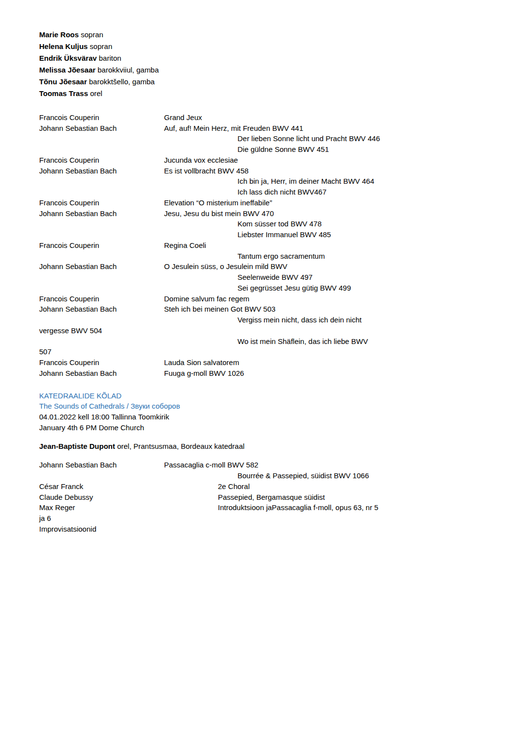Marie Roos sopran
Helena Kuljus sopran
Endrik Üksvärav bariton
Melissa Jõesaar barokkviiul, gamba
Tõnu Jõesaar barokktšello, gamba
Toomas Trass orel
| Francois Couperin | Grand Jeux |
| Johann Sebastian Bach | Auf, auf! Mein Herz, mit Freuden BWV 441 |
| | Der lieben Sonne licht und Pracht BWV 446 |
| | Die güldne Sonne BWV 451 |
| Francois Couperin | Jucunda vox ecclesiae |
| Johann Sebastian Bach | Es ist vollbracht BWV 458 |
| | Ich bin ja, Herr, im deiner Macht BWV 464 |
| | Ich lass dich nicht BWV467 |
| Francois Couperin | Elevation “O misterium ineffabile” |
| Johann Sebastian Bach | Jesu, Jesu du bist mein BWV 470 |
| | Kom süsser tod BWV 478 |
| | Liebster Immanuel BWV 485 |
| Francois Couperin | Regina Coeli |
| | Tantum ergo sacramentum |
| Johann Sebastian Bach | O Jesulein süss, o Jesulein mild BWV |
| | Seelenweide BWV 497 |
| | Sei gegrüsset Jesu gütig BWV 499 |
| Francois Couperin | Domine salvum fac regem |
| Johann Sebastian Bach | Steh ich bei meinen Got BWV 503 |
| | Vergiss mein nicht, dass ich dein nicht |
| vergesse BWV 504 | |
| | Wo ist mein Shäflein, das ich liebe BWV |
| 507 | |
| Francois Couperin | Lauda Sion salvatorem |
| Johann Sebastian Bach | Fuuga g-moll BWV 1026 |
KATEDRAALIDE KÕLAD
The Sounds of Cathedrals / Звуки соборов
04.01.2022 kell 18:00 Tallinna Toomkirik
January 4th 6 PM Dome Church
Jean-Baptiste Dupont orel, Prantsusmaa, Bordeaux katedraal
| Johann Sebastian Bach | Passacaglia c-moll BWV 582 |
| | Bourrée & Passepied, süidist BWV 1066 |
| César Franck | 2e Choral |
| Claude Debussy | Passepied, Bergamasque süidist |
| Max Reger | Introduktsioon jaPassacaglia f-moll, opus 63, nr 5 |
| ja 6 | |
| Improvisatsioonid | |